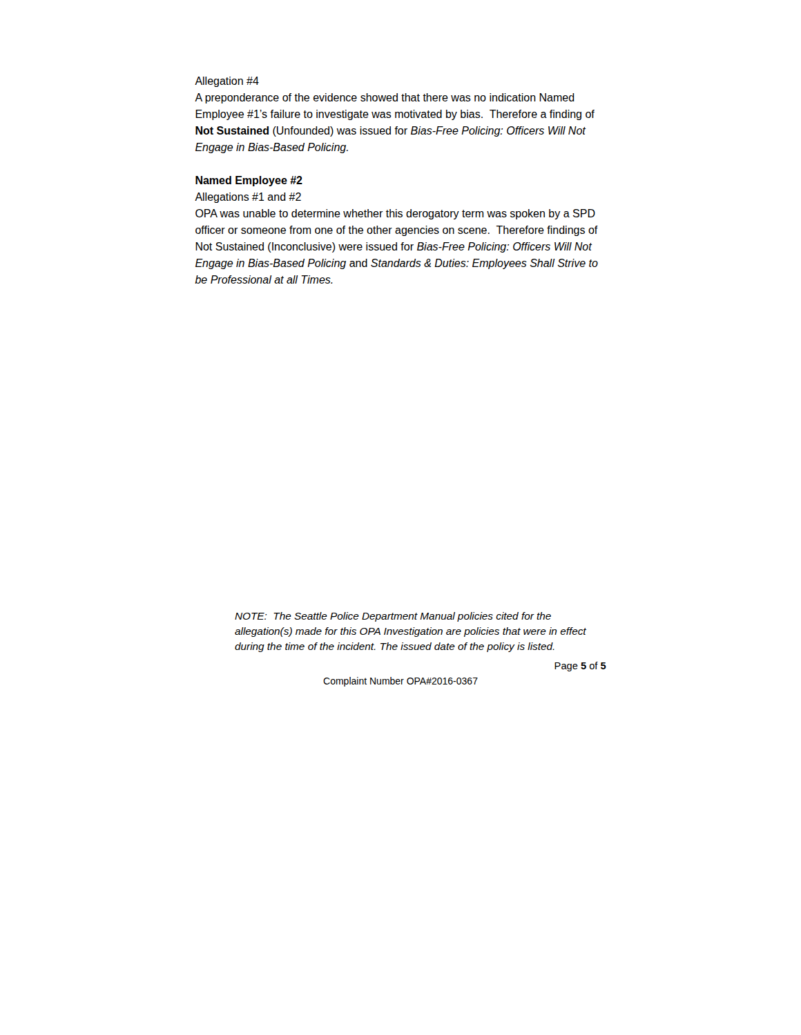Allegation #4
A preponderance of the evidence showed that there was no indication Named Employee #1’s failure to investigate was motivated by bias. Therefore a finding of Not Sustained (Unfounded) was issued for Bias-Free Policing: Officers Will Not Engage in Bias-Based Policing.
Named Employee #2
Allegations #1 and #2
OPA was unable to determine whether this derogatory term was spoken by a SPD officer or someone from one of the other agencies on scene. Therefore findings of Not Sustained (Inconclusive) were issued for Bias-Free Policing: Officers Will Not Engage in Bias-Based Policing and Standards & Duties: Employees Shall Strive to be Professional at all Times.
NOTE: The Seattle Police Department Manual policies cited for the allegation(s) made for this OPA Investigation are policies that were in effect during the time of the incident. The issued date of the policy is listed.
Page 5 of 5
Complaint Number OPA#2016-0367